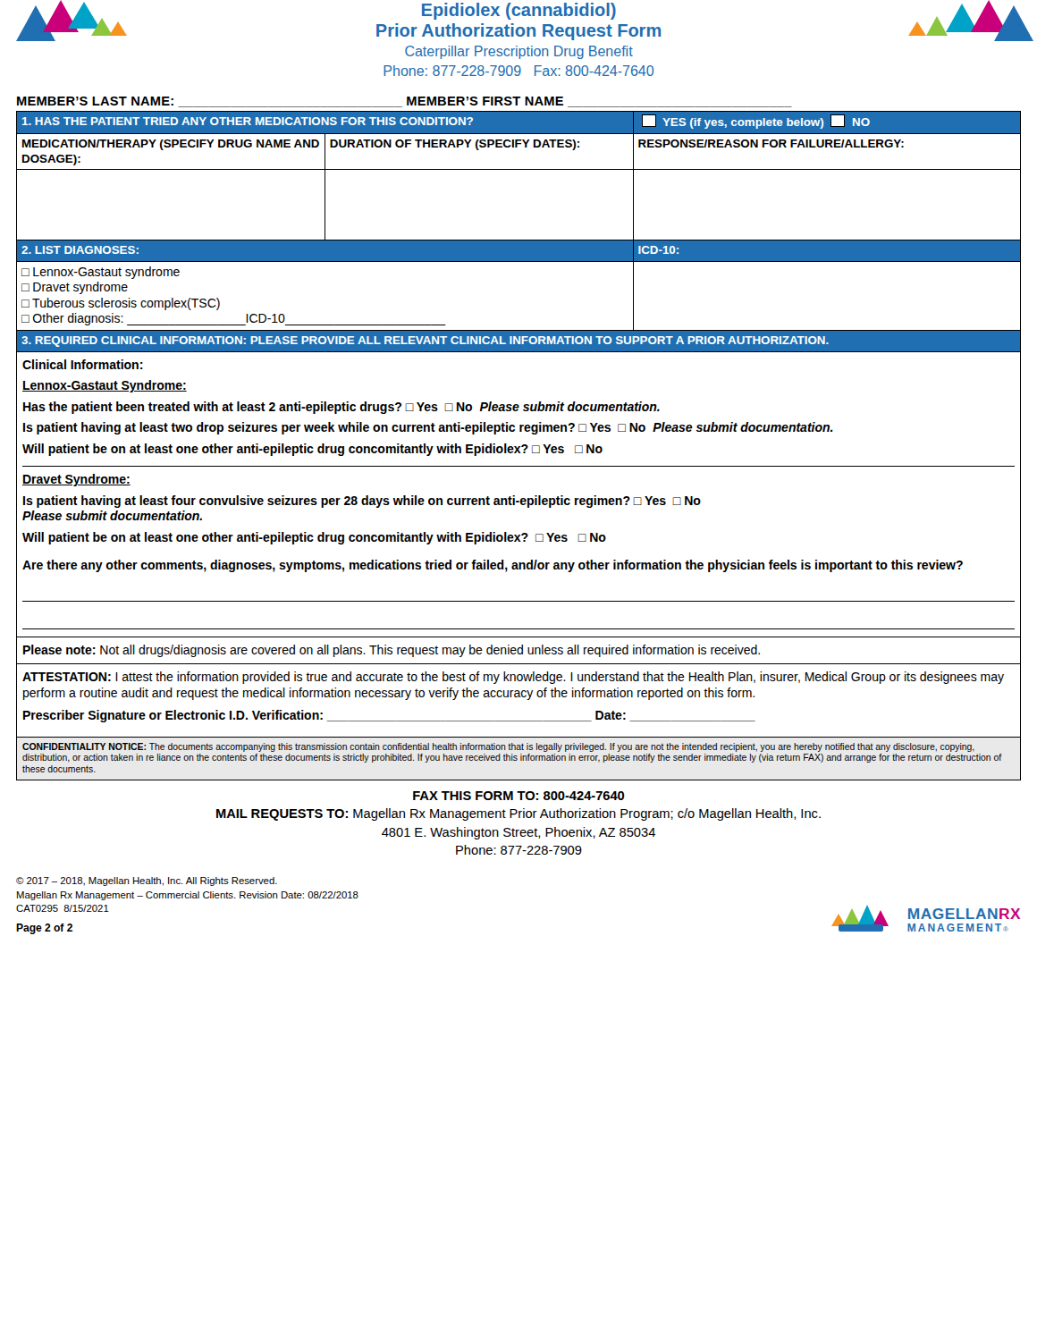Epidiolex (cannabidiol)
Prior Authorization Request Form
Caterpillar Prescription Drug Benefit
Phone: 877-228-7909 Fax: 800-424-7640
MEMBER’S LAST NAME: ______________________________ MEMBER’S FIRST NAME ______________________________
| 1. HAS THE PATIENT TRIED ANY OTHER MEDICATIONS FOR THIS CONDITION? | YES (if yes, complete below) NO |
| MEDICATION/THERAPY (SPECIFY DRUG NAME AND DOSAGE): | DURATION OF THERAPY (SPECIFY DATES): | RESPONSE/REASON FOR FAILURE/ALLERGY: |
| 2. LIST DIAGNOSES: | ICD-10: |
| □ Lennox-Gastaut syndrome □ Dravet syndrome □ Tuberous sclerosis complex(TSC) □ Other diagnosis: _________________ICD-10_______________________ | |
| 3. REQUIRED CLINICAL INFORMATION: PLEASE PROVIDE ALL RELEVANT CLINICAL INFORMATION TO SUPPORT A PRIOR AUTHORIZATION. |
Clinical Information:
Lennox-Gastaut Syndrome:
Has the patient been treated with at least 2 anti-epileptic drugs? □ Yes □ No Please submit documentation.
Is patient having at least two drop seizures per week while on current anti-epileptic regimen? □ Yes □ No Please submit documentation.
Will patient be on at least one other anti-epileptic drug concomitantly with Epidiolex? □ Yes □ No
Dravet Syndrome:
Is patient having at least four convulsive seizures per 28 days while on current anti-epileptic regimen? □ Yes □ No
Please submit documentation.
Will patient be on at least one other anti-epileptic drug concomitantly with Epidiolex? □ Yes □ No
Are there any other comments, diagnoses, symptoms, medications tried or failed, and/or any other information the physician feels is important to this review?
Please note: Not all drugs/diagnosis are covered on all plans. This request may be denied unless all required information is received.
ATTESTATION: I attest the information provided is true and accurate to the best of my knowledge. I understand that the Health Plan, insurer, Medical Group or its designees may perform a routine audit and request the medical information necessary to verify the accuracy of the information reported on this form.
Prescriber Signature or Electronic I.D. Verification: ______________________________________ Date: __________________
CONFIDENTIALITY NOTICE: The documents accompanying this transmission contain confidential health information that is legally privileged. If you are not the intended recipient, you are hereby notified that any disclosure, copying, distribution, or action taken in re liance on the contents of these documents is strictly prohibited. If you have received this information in error, please notify the sender immediate ly (via return FAX) and arrange for the return or destruction of these documents.
FAX THIS FORM TO: 800-424-7640
MAIL REQUESTS TO: Magellan Rx Management Prior Authorization Program; c/o Magellan Health, Inc.
4801 E. Washington Street, Phoenix, AZ 85034
Phone: 877-228-7909
© 2017 – 2018, Magellan Health, Inc. All Rights Reserved.
Magellan Rx Management – Commercial Clients. Revision Date: 08/22/2018
CAT0295 8/15/2021
Page 2 of 2
MAGELLANRX
MANAGEMENT®